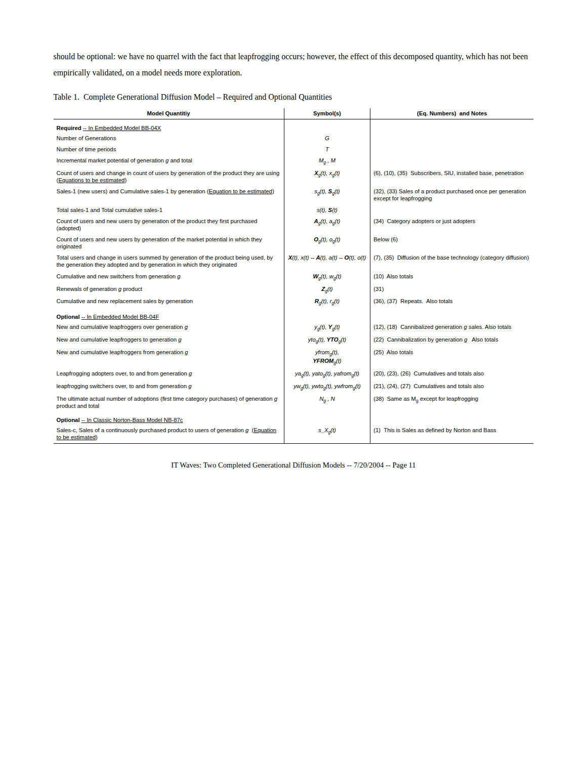should be optional: we have no quarrel with the fact that leapfrogging occurs; however, the effect of this decomposed quantity, which has not been empirically validated, on a model needs more exploration.
Table 1. Complete Generational Diffusion Model – Required and Optional Quantities
| Model Quantitiy | Symbol(s) | (Eq. Numbers) and Notes |
| --- | --- | --- |
| Required -- In Embedded Model BB-04X | | |
| Number of Generations | G | |
| Number of time periods | T | |
| Incremental market potential of generation g and total | M g , M | |
| Count of users and change in count of users by generation of the product they are using ( Equations to be estimated ) | X g (t), x g (t) | (6), (10), (35) Subscribers, SIU, installed base, penetration |
| Sales-1 (new users) and Cumulative sales-1 by generation ( Equation to be estimated ) | s g (t), S g (t) | (32), (33) Sales of a product purchased once per generation except for leapfrogging |
| Total sales-1 and Total cumulative sales-1 | s(t), S (t) | |
| Count of users and new users by generation of the product they first purchased (adopted) | A g (t), a g (t) | (34) Category adopters or just adopters |
| Count of users and new users by generation of the market potential in which they originated | O g (t), o g (t) | Below (6) |
| Total users and change in users summed by generation of the product being used, by the generation they adopted and by generation in which they originated | X (t), x(t) -- A (t), a(t) -- O (t), o(t) | (7), (35) Diffusion of the base technology (category diffusion) |
| Cumulative and new switchers from generation g | W g (t), w g (t) | (10) Also totals |
| Renewals of generation g product | Z g (t) | (31) |
| Cumulative and new replacement sales by generation | R g (t), r g (t) | (36), (37) Repeats. Also totals |
| Optional -- In Embedded Model BB-04F | | |
| New and cumulative leapfroggers over generation g | y g (t), Y g (t) | (12), (18) Cannibalized generation g sales. Also totals |
| New and cumulative leapfroggers to generation g | yto g (t), YTO g (t) | (22) Cannibalization by generation g Also totals |
| New and cumulative leapfroggers from generation g | yfrom g (t), YFROM g (t) | (25) Also totals |
| Leapfrogging adopters over, to and from generation g | ya g (t), yato g (t), yafrom g (t) | (20), (23), (26) Cumulatives and totals also |
| leapfrogging switchers over, to and from generation g | yw g (t), ywto g (t), ywfrom g (t) | (21), (24), (27) Cumulatives and totals also |
| The ultimate actual number of adoptions (first time category purchases) of generation g product and total | N g , N | (38) Same as M g except for leapfrogging |
| Optional -- In Classic Norton-Bass Model NB-87c | | |
| Sales-c, Sales of a continuously purchased product to users of generation g ( Equation to be estimated ) | s_X g (t) | (1) This is Sales as defined by Norton and Bass |
IT Waves: Two Completed Generational Diffusion Models -- 7/20/2004 -- Page 11